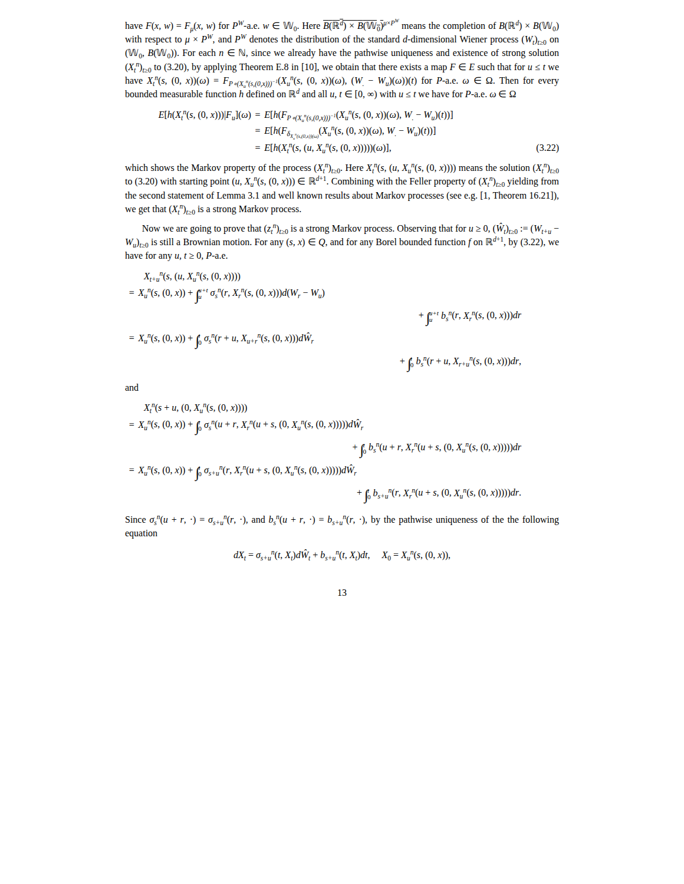have F(x, w) = Fμ(x, w) for PW-a.e. w ∈ 𝕎0. Here B(ℝd) × B(𝕎0)μ×PW means the completion of B(ℝd) × B(𝕎0) with respect to μ × PW, and PW denotes the distribution of the standard d-dimensional Wiener process (Wt)t≥0 on (𝕎0, B(𝕎0)). For each n ∈ ℕ, since we already have the pathwise uniqueness and existence of strong solution (Xtn)t≥0 to (3.20), by applying Theorem E.8 in [10], we obtain that there exists a map F ∈ E such that for u ≤ t we have Xtn(s, (0, x))(ω) = FP∘(Xun(s,(0,x)))−1(Xun(s, (0, x))(ω), (W. − Wu)(ω))(t) for P-a.e. ω ∈ Ω. Then for every bounded measurable function h defined on ℝd and all u, t ∈ [0, ∞) with u ≤ t we have for P-a.e. ω ∈ Ω
| E [ h ( X t n ( s , (0, x )))/ F u ]( ω ) | = | E [ h ( F P∘(X u n (s,(0,x))) −1 ( X u n ( s , (0, x ))( ω ), W . − W u )( t ))] | |
| | = | E [ h ( F δ X u n (s,(0,x))(ω) ( X u n ( s , (0, x ))( ω ), W . − W u )( t ))] | |
| | = | E [ h ( X t n ( s , ( u , X u n ( s , (0, x )))))( ω )], | (3.22) |
which shows the Markov property of the process (Xtn)t≥0. Here Xtn(s, (u, Xun(s, (0, x)))) means the solution (Xtn)t≥0 to (3.20) with starting point (u, Xun(s, (0, x))) ∈ ℝd+1. Combining with the Feller property of (Xtn)t≥0 yielding from the second statement of Lemma 3.1 and well known results about Markov processes (see e.g. [1, Theorem 16.21]), we get that (Xtn)t≥0 is a strong Markov process.
Now we are going to prove that (ztn)t≥0 is a strong Markov process. Observing that for u ≥ 0, (Ŵt)t≥0 := (Wt+u − Wu)t≥0 is still a Brownian motion. For any (s, x) ∈ Q, and for any Borel bounded function f on ℝd+1, by (3.22), we have for any u, t ≥ 0, P-a.e.
| X t+u n ( s , ( u , X u n ( s , (0, x )))) | |
| | = | X u n ( s , (0, x )) + ∫ u+t u σ s n ( r , X r n ( s , (0, x ))) d ( W r − W u ) | |
| | | + ∫ u+t u b s n ( r , X r n ( s , (0, x ))) dr | |
| | = | X u n ( s , (0, x )) + ∫ t 0 σ s n ( r + u , X u+r n ( s , (0, x ))) d Ŵ r | |
| | | + ∫ t 0 b s n ( r + u , X r+u n ( s , (0, x ))) dr , | |
and
| X t n ( s + u , (0, X u n ( s , (0, x )))) | |
| | = | X u n ( s , (0, x )) + ∫ t 0 σ s n ( u + r , X r n ( u + s , (0, X u n ( s , (0, x ))))) d Ŵ r | |
| | | + ∫ t 0 b s n ( u + r , X r n ( u + s , (0, X u n ( s , (0, x ))))) dr | |
| | = | X u n ( s , (0, x )) + ∫ t 0 σ s+u n ( r , X r n ( u + s , (0, X u n ( s , (0, x ))))) d Ŵ r | |
| | | + ∫ t 0 b s+u n ( r , X r n ( u + s , (0, X u n ( s , (0, x ))))) dr . | |
Since σsn(u + r, ·) = σs+un(r, ·), and bsn(u + r, ·) = bs+un(r, ·), by the pathwise uniqueness of the the following equation
dXt = σs+un(t, Xt)dŴt + bs+un(t, Xt)dt, X0 = Xun(s, (0, x)),
13